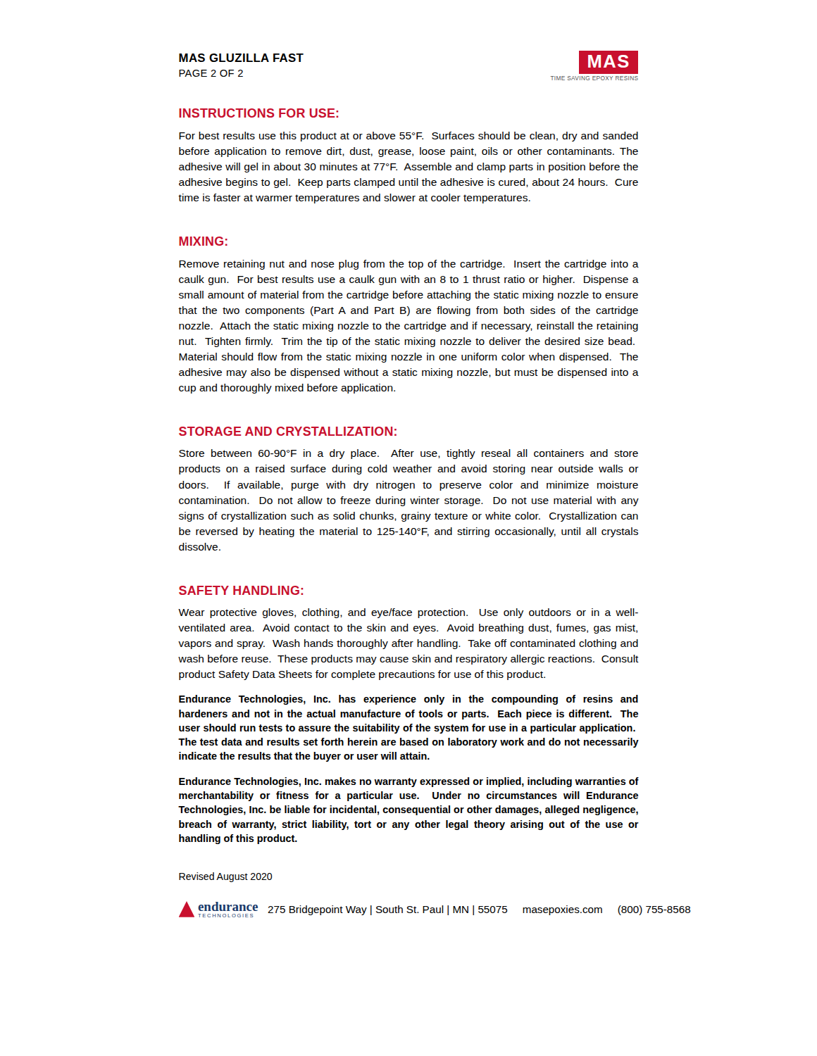MAS GLUZILLA FAST
PAGE 2 OF 2
MAS
TIME SAVING EPOXY RESINS
INSTRUCTIONS FOR USE:
For best results use this product at or above 55°F. Surfaces should be clean, dry and sanded before application to remove dirt, dust, grease, loose paint, oils or other contaminants. The adhesive will gel in about 30 minutes at 77°F. Assemble and clamp parts in position before the adhesive begins to gel. Keep parts clamped until the adhesive is cured, about 24 hours. Cure time is faster at warmer temperatures and slower at cooler temperatures.
MIXING:
Remove retaining nut and nose plug from the top of the cartridge. Insert the cartridge into a caulk gun. For best results use a caulk gun with an 8 to 1 thrust ratio or higher. Dispense a small amount of material from the cartridge before attaching the static mixing nozzle to ensure that the two components (Part A and Part B) are flowing from both sides of the cartridge nozzle. Attach the static mixing nozzle to the cartridge and if necessary, reinstall the retaining nut. Tighten firmly. Trim the tip of the static mixing nozzle to deliver the desired size bead. Material should flow from the static mixing nozzle in one uniform color when dispensed. The adhesive may also be dispensed without a static mixing nozzle, but must be dispensed into a cup and thoroughly mixed before application.
STORAGE AND CRYSTALLIZATION:
Store between 60-90°F in a dry place. After use, tightly reseal all containers and store products on a raised surface during cold weather and avoid storing near outside walls or doors. If available, purge with dry nitrogen to preserve color and minimize moisture contamination. Do not allow to freeze during winter storage. Do not use material with any signs of crystallization such as solid chunks, grainy texture or white color. Crystallization can be reversed by heating the material to 125-140°F, and stirring occasionally, until all crystals dissolve.
SAFETY HANDLING:
Wear protective gloves, clothing, and eye/face protection. Use only outdoors or in a well-ventilated area. Avoid contact to the skin and eyes. Avoid breathing dust, fumes, gas mist, vapors and spray. Wash hands thoroughly after handling. Take off contaminated clothing and wash before reuse. These products may cause skin and respiratory allergic reactions. Consult product Safety Data Sheets for complete precautions for use of this product.
Endurance Technologies, Inc. has experience only in the compounding of resins and hardeners and not in the actual manufacture of tools or parts. Each piece is different. The user should run tests to assure the suitability of the system for use in a particular application. The test data and results set forth herein are based on laboratory work and do not necessarily indicate the results that the buyer or user will attain.
Endurance Technologies, Inc. makes no warranty expressed or implied, including warranties of merchantability or fitness for a particular use. Under no circumstances will Endurance Technologies, Inc. be liable for incidental, consequential or other damages, alleged negligence, breach of warranty, strict liability, tort or any other legal theory arising out of the use or handling of this product.
Revised August 2020
endurance
TECHNOLOGIES
275 Bridgepoint Way | South St. Paul | MN | 55075 masepoxies.com (800) 755-8568